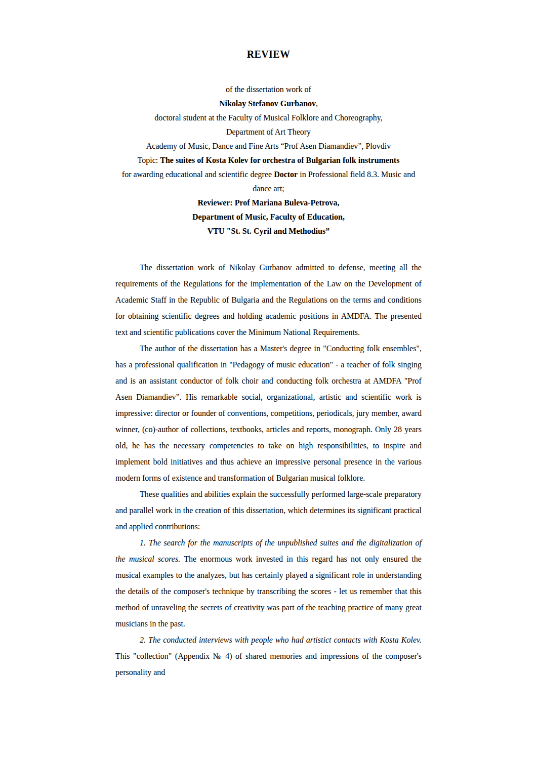REVIEW
of the dissertation work of
Nikolay Stefanov Gurbanov,
doctoral student at the Faculty of Musical Folklore and Choreography,
Department of Art Theory
Academy of Music, Dance and Fine Arts “Prof Asen Diamandiev”, Plovdiv
Topic: The suites of Kosta Kolev for orchestra of Bulgarian folk instruments
for awarding educational and scientific degree Doctor in Professional field 8.3. Music and dance art;
Reviewer: Prof Mariana Buleva-Petrova,
Department of Music, Faculty of Education,
VTU "St. St. Cyril and Methodius”
The dissertation work of Nikolay Gurbanov admitted to defense, meeting all the requirements of the Regulations for the implementation of the Law on the Development of Academic Staff in the Republic of Bulgaria and the Regulations on the terms and conditions for obtaining scientific degrees and holding academic positions in AMDFA. The presented text and scientific publications cover the Minimum National Requirements.
The author of the dissertation has a Master's degree in "Conducting folk ensembles", has a professional qualification in "Pedagogy of music education" - a teacher of folk singing and is an assistant conductor of folk choir and conducting folk orchestra at AMDFA "Prof Asen Diamandiev”. His remarkable social, organizational, artistic and scientific work is impressive: director or founder of conventions, competitions, periodicals, jury member, award winner, (co)-author of collections, textbooks, articles and reports, monograph. Only 28 years old, he has the necessary competencies to take on high responsibilities, to inspire and implement bold initiatives and thus achieve an impressive personal presence in the various modern forms of existence and transformation of Bulgarian musical folklore.
These qualities and abilities explain the successfully performed large-scale preparatory and parallel work in the creation of this dissertation, which determines its significant practical and applied contributions:
1. The search for the manuscripts of the unpublished suites and the digitalization of the musical scores. The enormous work invested in this regard has not only ensured the musical examples to the analyzes, but has certainly played a significant role in understanding the details of the composer's technique by transcribing the scores - let us remember that this method of unraveling the secrets of creativity was part of the teaching practice of many great musicians in the past.
2. The conducted interviews with people who had artistict contacts with Kosta Kolev. This "collection" (Appendix № 4) of shared memories and impressions of the composer's personality and